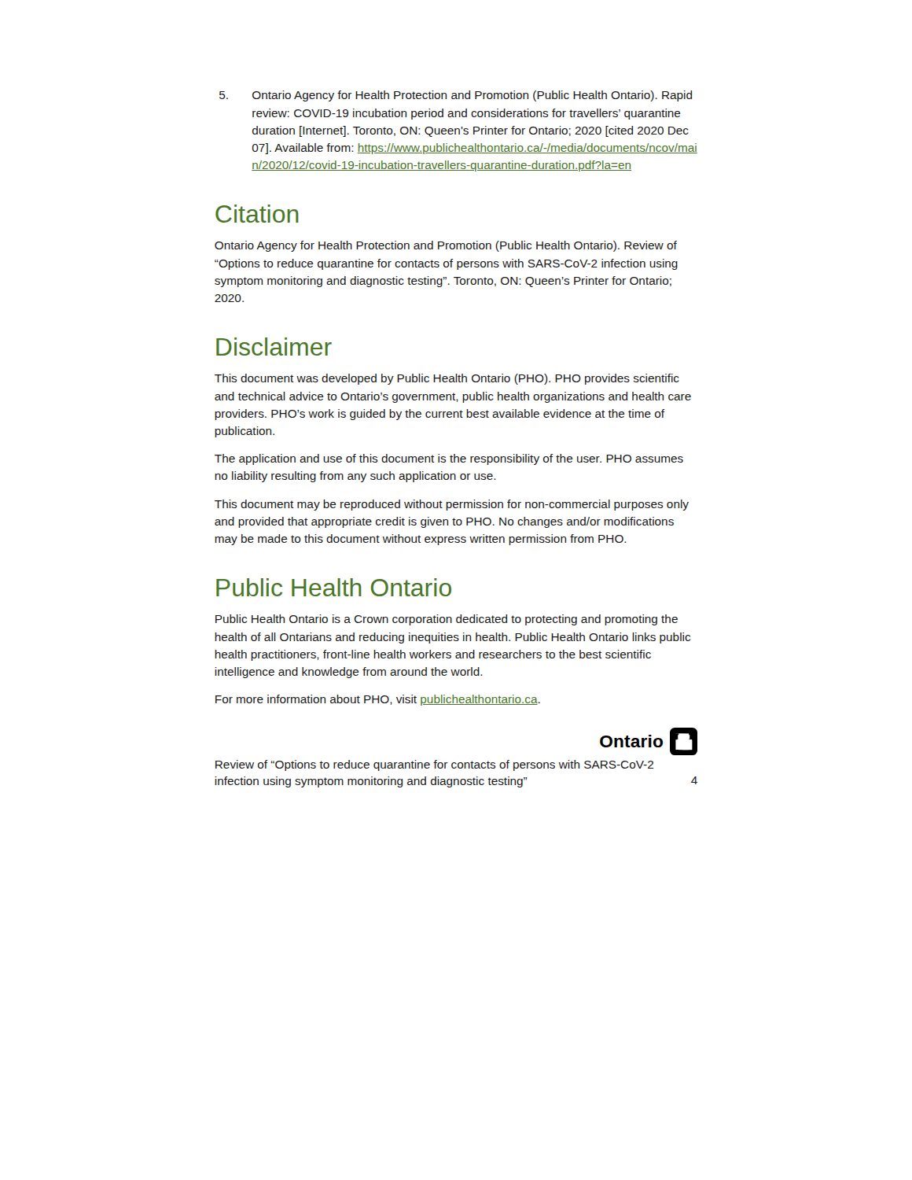5. Ontario Agency for Health Protection and Promotion (Public Health Ontario). Rapid review: COVID-19 incubation period and considerations for travellers’ quarantine duration [Internet]. Toronto, ON: Queen's Printer for Ontario; 2020 [cited 2020 Dec 07]. Available from: https://www.publichealthontario.ca/-/media/documents/ncov/main/2020/12/covid-19-incubation-travellers-quarantine-duration.pdf?la=en
Citation
Ontario Agency for Health Protection and Promotion (Public Health Ontario). Review of “Options to reduce quarantine for contacts of persons with SARS-CoV-2 infection using symptom monitoring and diagnostic testing”. Toronto, ON: Queen’s Printer for Ontario; 2020.
Disclaimer
This document was developed by Public Health Ontario (PHO). PHO provides scientific and technical advice to Ontario’s government, public health organizations and health care providers. PHO’s work is guided by the current best available evidence at the time of publication.
The application and use of this document is the responsibility of the user. PHO assumes no liability resulting from any such application or use.
This document may be reproduced without permission for non-commercial purposes only and provided that appropriate credit is given to PHO. No changes and/or modifications may be made to this document without express written permission from PHO.
Public Health Ontario
Public Health Ontario is a Crown corporation dedicated to protecting and promoting the health of all Ontarians and reducing inequities in health. Public Health Ontario links public health practitioners, front-line health workers and researchers to the best scientific intelligence and knowledge from around the world.
For more information about PHO, visit publichealthontario.ca.
Ontario
Review of “Options to reduce quarantine for contacts of persons with SARS-CoV-2 infection using symptom monitoring and diagnostic testing”
4